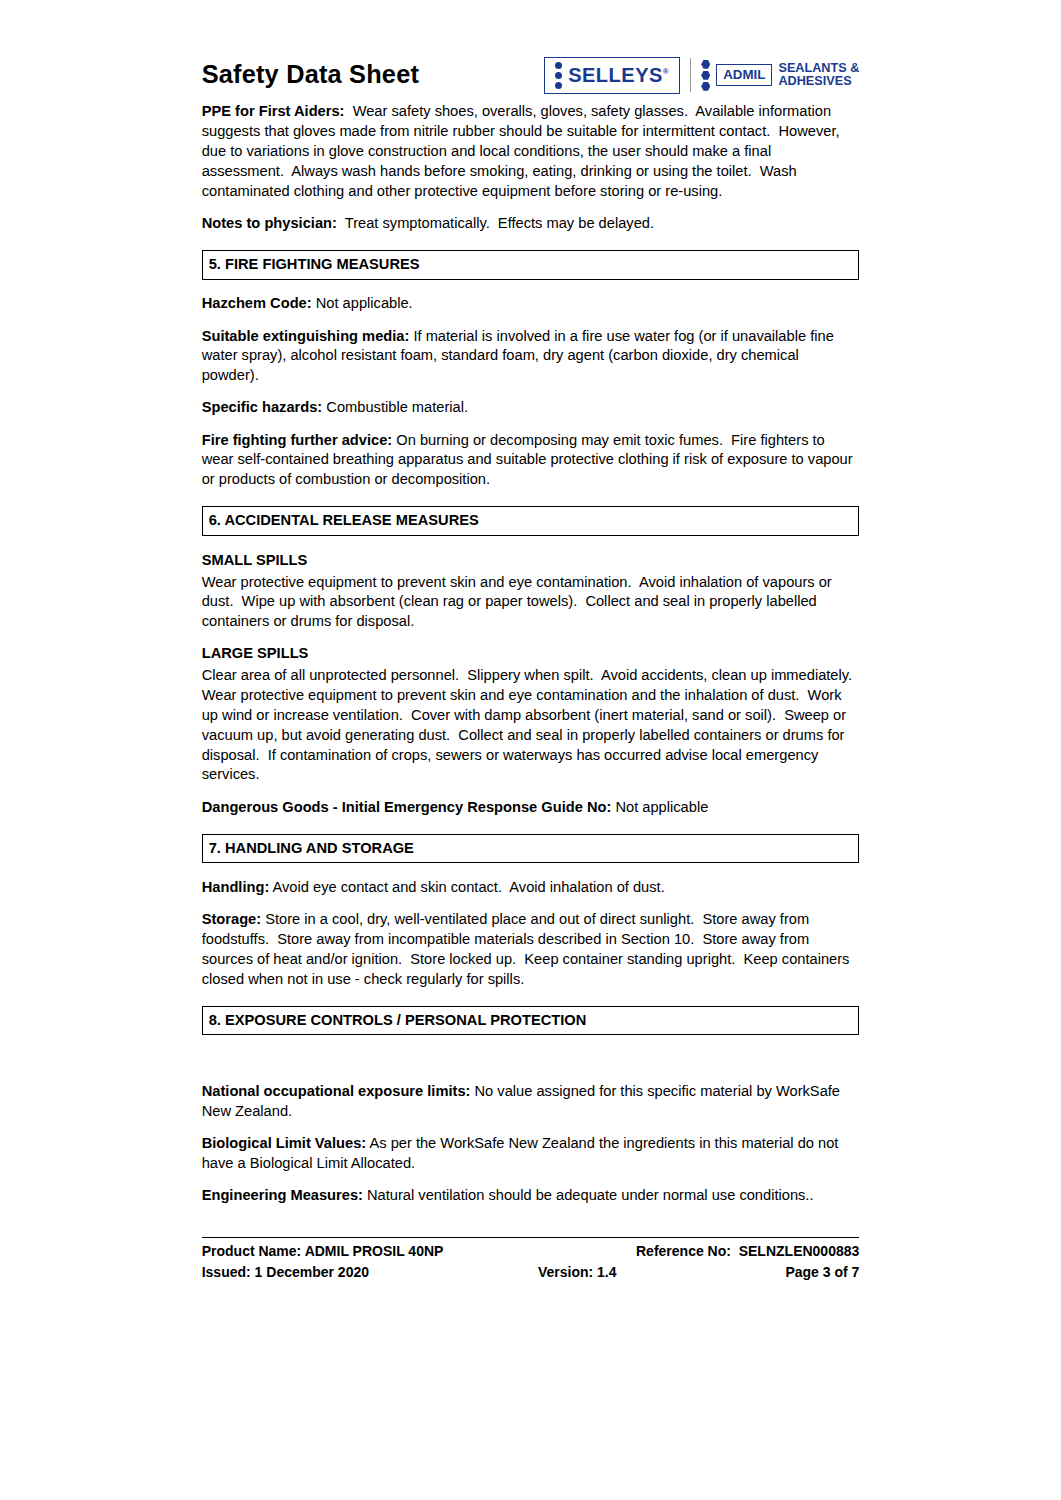Safety Data Sheet
SELLEYS®
ADMIL
SEALANTS &
ADHESIVES
PPE for First Aiders: Wear safety shoes, overalls, gloves, safety glasses. Available information suggests that gloves made from nitrile rubber should be suitable for intermittent contact. However, due to variations in glove construction and local conditions, the user should make a final assessment. Always wash hands before smoking, eating, drinking or using the toilet. Wash contaminated clothing and other protective equipment before storing or re-using.
Notes to physician: Treat symptomatically. Effects may be delayed.
5. FIRE FIGHTING MEASURES
Hazchem Code: Not applicable.
Suitable extinguishing media: If material is involved in a fire use water fog (or if unavailable fine water spray), alcohol resistant foam, standard foam, dry agent (carbon dioxide, dry chemical powder).
Specific hazards: Combustible material.
Fire fighting further advice: On burning or decomposing may emit toxic fumes. Fire fighters to wear self-contained breathing apparatus and suitable protective clothing if risk of exposure to vapour or products of combustion or decomposition.
6. ACCIDENTAL RELEASE MEASURES
SMALL SPILLS
Wear protective equipment to prevent skin and eye contamination. Avoid inhalation of vapours or dust. Wipe up with absorbent (clean rag or paper towels). Collect and seal in properly labelled containers or drums for disposal.
LARGE SPILLS
Clear area of all unprotected personnel. Slippery when spilt. Avoid accidents, clean up immediately. Wear protective equipment to prevent skin and eye contamination and the inhalation of dust. Work up wind or increase ventilation. Cover with damp absorbent (inert material, sand or soil). Sweep or vacuum up, but avoid generating dust. Collect and seal in properly labelled containers or drums for disposal. If contamination of crops, sewers or waterways has occurred advise local emergency services.
Dangerous Goods - Initial Emergency Response Guide No: Not applicable
7. HANDLING AND STORAGE
Handling: Avoid eye contact and skin contact. Avoid inhalation of dust.
Storage: Store in a cool, dry, well-ventilated place and out of direct sunlight. Store away from foodstuffs. Store away from incompatible materials described in Section 10. Store away from sources of heat and/or ignition. Store locked up. Keep container standing upright. Keep containers closed when not in use - check regularly for spills.
8. EXPOSURE CONTROLS / PERSONAL PROTECTION
National occupational exposure limits: No value assigned for this specific material by WorkSafe New Zealand.
Biological Limit Values: As per the WorkSafe New Zealand the ingredients in this material do not have a Biological Limit Allocated.
Engineering Measures: Natural ventilation should be adequate under normal use conditions..
Product Name: ADMIL PROSIL 40NP Reference No: SELNZLEN000883
Issued: 1 December 2020 Version: 1.4 Page 3 of 7